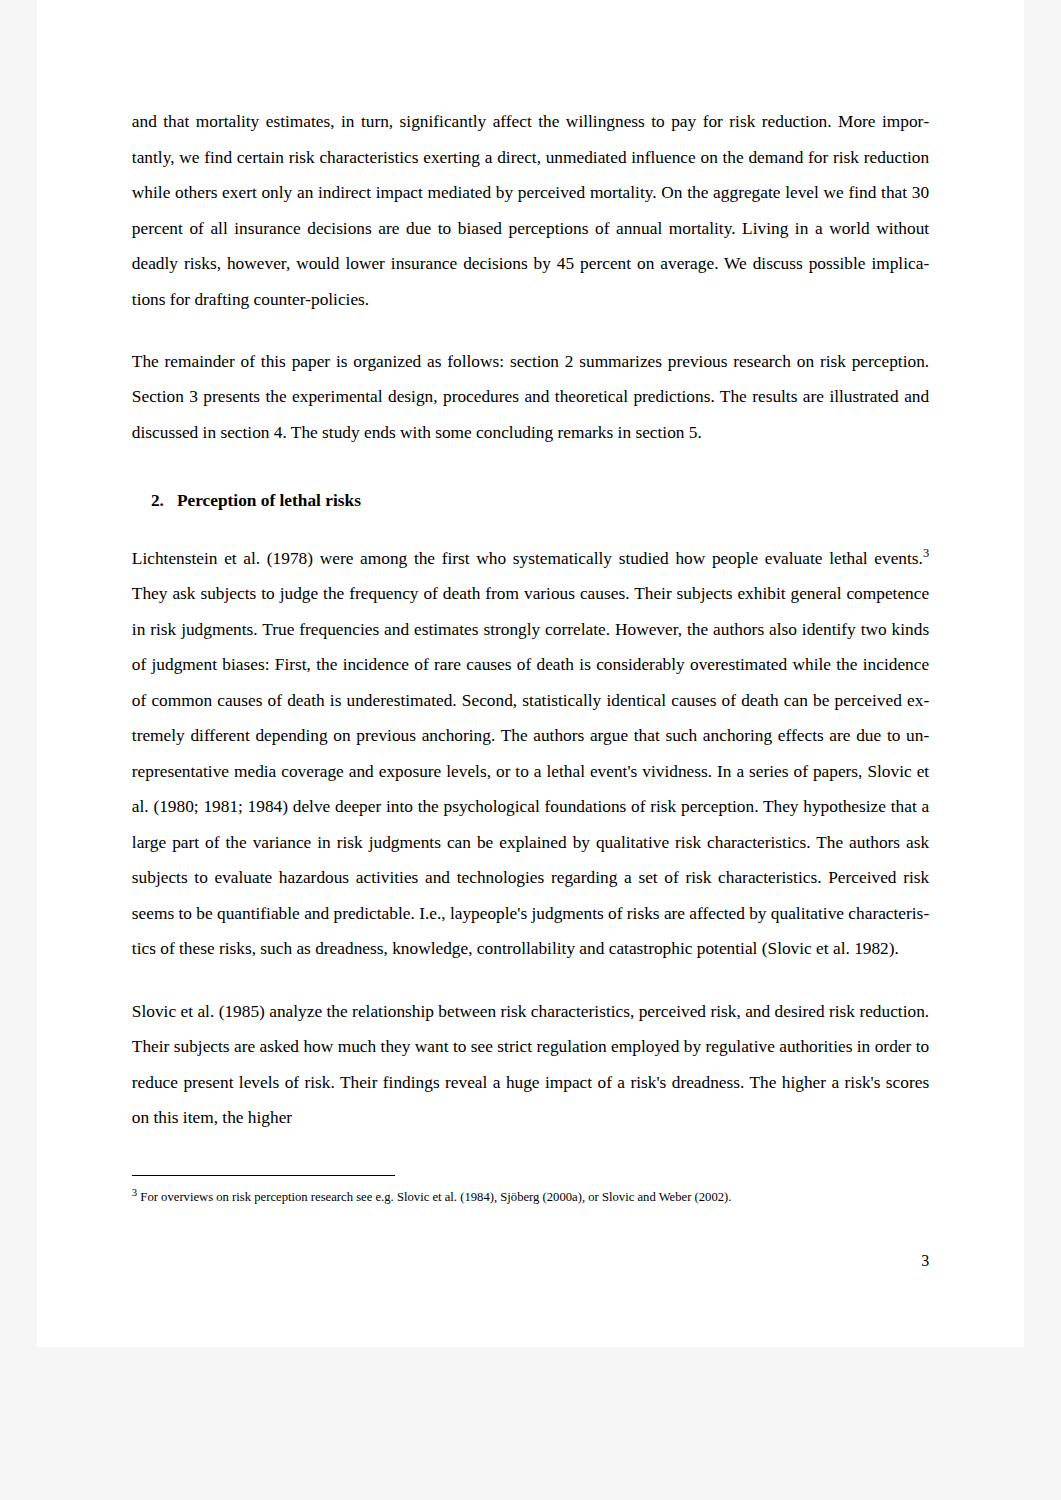and that mortality estimates, in turn, significantly affect the willingness to pay for risk reduction. More importantly, we find certain risk characteristics exerting a direct, unmediated influence on the demand for risk reduction while others exert only an indirect impact mediated by perceived mortality. On the aggregate level we find that 30 percent of all insurance decisions are due to biased perceptions of annual mortality. Living in a world without deadly risks, however, would lower insurance decisions by 45 percent on average. We discuss possible implications for drafting counter-policies.
The remainder of this paper is organized as follows: section 2 summarizes previous research on risk perception. Section 3 presents the experimental design, procedures and theoretical predictions. The results are illustrated and discussed in section 4. The study ends with some concluding remarks in section 5.
2. Perception of lethal risks
Lichtenstein et al. (1978) were among the first who systematically studied how people evaluate lethal events.3 They ask subjects to judge the frequency of death from various causes. Their subjects exhibit general competence in risk judgments. True frequencies and estimates strongly correlate. However, the authors also identify two kinds of judgment biases: First, the incidence of rare causes of death is considerably overestimated while the incidence of common causes of death is underestimated. Second, statistically identical causes of death can be perceived extremely different depending on previous anchoring. The authors argue that such anchoring effects are due to unrepresentative media coverage and exposure levels, or to a lethal event's vividness. In a series of papers, Slovic et al. (1980; 1981; 1984) delve deeper into the psychological foundations of risk perception. They hypothesize that a large part of the variance in risk judgments can be explained by qualitative risk characteristics. The authors ask subjects to evaluate hazardous activities and technologies regarding a set of risk characteristics. Perceived risk seems to be quantifiable and predictable. I.e., laypeople's judgments of risks are affected by qualitative characteristics of these risks, such as dreadness, knowledge, controllability and catastrophic potential (Slovic et al. 1982).
Slovic et al. (1985) analyze the relationship between risk characteristics, perceived risk, and desired risk reduction. Their subjects are asked how much they want to see strict regulation employed by regulative authorities in order to reduce present levels of risk. Their findings reveal a huge impact of a risk's dreadness. The higher a risk's scores on this item, the higher
3 For overviews on risk perception research see e.g. Slovic et al. (1984), Sjöberg (2000a), or Slovic and Weber (2002).
3